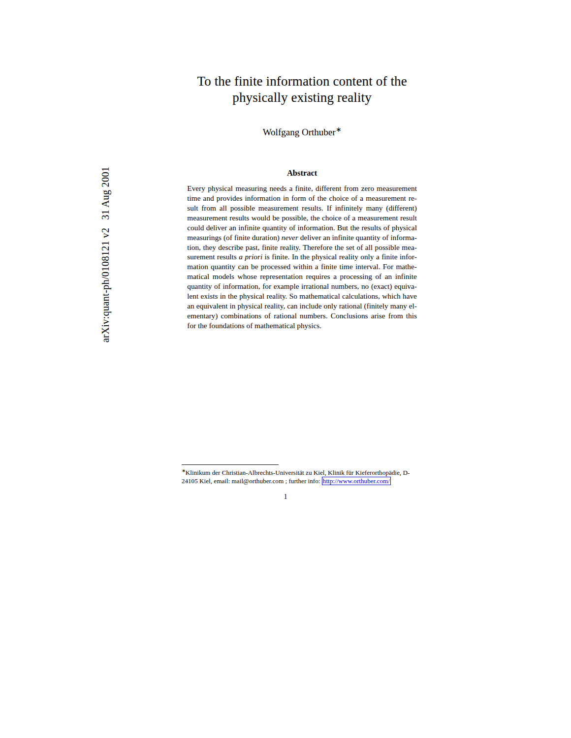arXiv:quant-ph/0108121 v2 31 Aug 2001
To the finite information content of the
physically existing reality
Wolfgang Orthuber∗
Abstract
Every physical measuring needs a finite, different from zero measurement time and provides information in form of the choice of a measurement result from all possible measurement results. If infinitely many (different) measurement results would be possible, the choice of a measurement result could deliver an infinite quantity of information. But the results of physical measurings (of finite duration) never deliver an infinite quantity of information, they describe past, finite reality. Therefore the set of all possible measurement results a priori is finite. In the physical reality only a finite information quantity can be processed within a finite time interval. For mathematical models whose representation requires a processing of an infinite quantity of information, for example irrational numbers, no (exact) equivalent exists in the physical reality. So mathematical calculations, which have an equivalent in physical reality, can include only rational (finitely many elementary) combinations of rational numbers. Conclusions arise from this for the foundations of mathematical physics.
∗Klinikum der Christian-Albrechts-Universität zu Kiel, Klinik für Kieferorthopädie, D-24105 Kiel, email: mail@orthuber.com ; further info: http://www.orthuber.com/
1